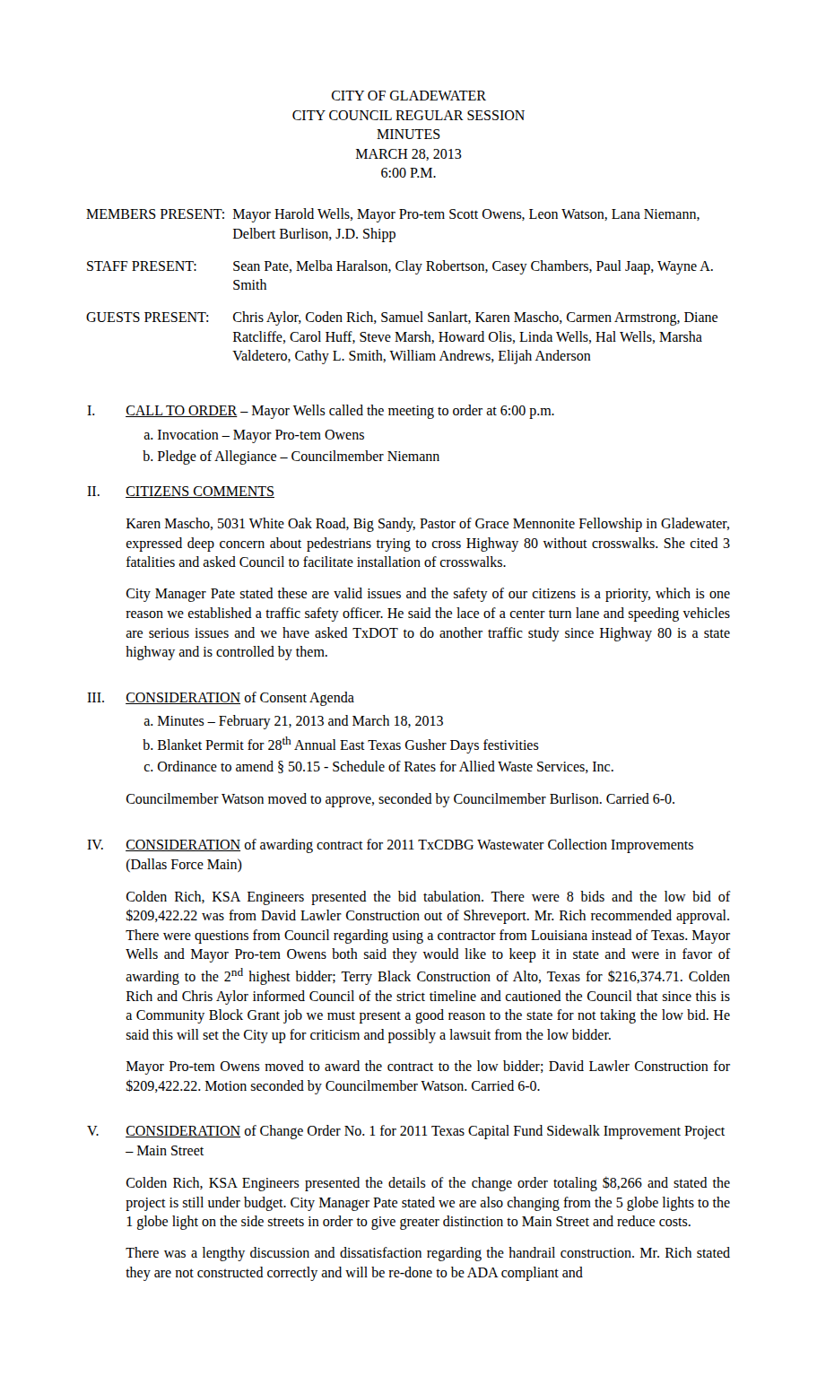CITY OF GLADEWATER
CITY COUNCIL REGULAR SESSION
MINUTES
MARCH 28, 2013
6:00 P.M.
| MEMBERS PRESENT: | Mayor Harold Wells, Mayor Pro-tem Scott Owens, Leon Watson, Lana Niemann, Delbert Burlison, J.D. Shipp |
| STAFF PRESENT: | Sean Pate, Melba Haralson, Clay Robertson, Casey Chambers, Paul Jaap, Wayne A. Smith |
| GUESTS PRESENT: | Chris Aylor, Coden Rich, Samuel Sanlart, Karen Mascho, Carmen Armstrong, Diane Ratcliffe, Carol Huff, Steve Marsh, Howard Olis, Linda Wells, Hal Wells, Marsha Valdetero, Cathy L. Smith, William Andrews, Elijah Anderson |
| I. | CALL TO ORDER – Mayor Wells called the meeting to order at 6:00 p.m. Invocation – Mayor Pro-tem Owens Pledge of Allegiance – Councilmember Niemann |
| II. | CITIZENS COMMENTS Karen Mascho, 5031 White Oak Road, Big Sandy, Pastor of Grace Mennonite Fellowship in Gladewater, expressed deep concern about pedestrians trying to cross Highway 80 without crosswalks. She cited 3 fatalities and asked Council to facilitate installation of crosswalks. City Manager Pate stated these are valid issues and the safety of our citizens is a priority, which is one reason we established a traffic safety officer. He said the lace of a center turn lane and speeding vehicles are serious issues and we have asked TxDOT to do another traffic study since Highway 80 is a state highway and is controlled by them. |
| III. | CONSIDERATION of Consent Agenda Minutes – February 21, 2013 and March 18, 2013 Blanket Permit for 28 th Annual East Texas Gusher Days festivities Ordinance to amend § 50.15 - Schedule of Rates for Allied Waste Services, Inc. Councilmember Watson moved to approve, seconded by Councilmember Burlison. Carried 6-0. |
| IV. | CONSIDERATION of awarding contract for 2011 TxCDBG Wastewater Collection Improvements (Dallas Force Main) Colden Rich, KSA Engineers presented the bid tabulation. There were 8 bids and the low bid of $209,422.22 was from David Lawler Construction out of Shreveport. Mr. Rich recommended approval. There were questions from Council regarding using a contractor from Louisiana instead of Texas. Mayor Wells and Mayor Pro-tem Owens both said they would like to keep it in state and were in favor of awarding to the 2 nd highest bidder; Terry Black Construction of Alto, Texas for $216,374.71. Colden Rich and Chris Aylor informed Council of the strict timeline and cautioned the Council that since this is a Community Block Grant job we must present a good reason to the state for not taking the low bid. He said this will set the City up for criticism and possibly a lawsuit from the low bidder. Mayor Pro-tem Owens moved to award the contract to the low bidder; David Lawler Construction for $209,422.22. Motion seconded by Councilmember Watson. Carried 6-0. |
| V. | CONSIDERATION of Change Order No. 1 for 2011 Texas Capital Fund Sidewalk Improvement Project – Main Street Colden Rich, KSA Engineers presented the details of the change order totaling $8,266 and stated the project is still under budget. City Manager Pate stated we are also changing from the 5 globe lights to the 1 globe light on the side streets in order to give greater distinction to Main Street and reduce costs. There was a lengthy discussion and dissatisfaction regarding the handrail construction. Mr. Rich stated they are not constructed correctly and will be re-done to be ADA compliant and |